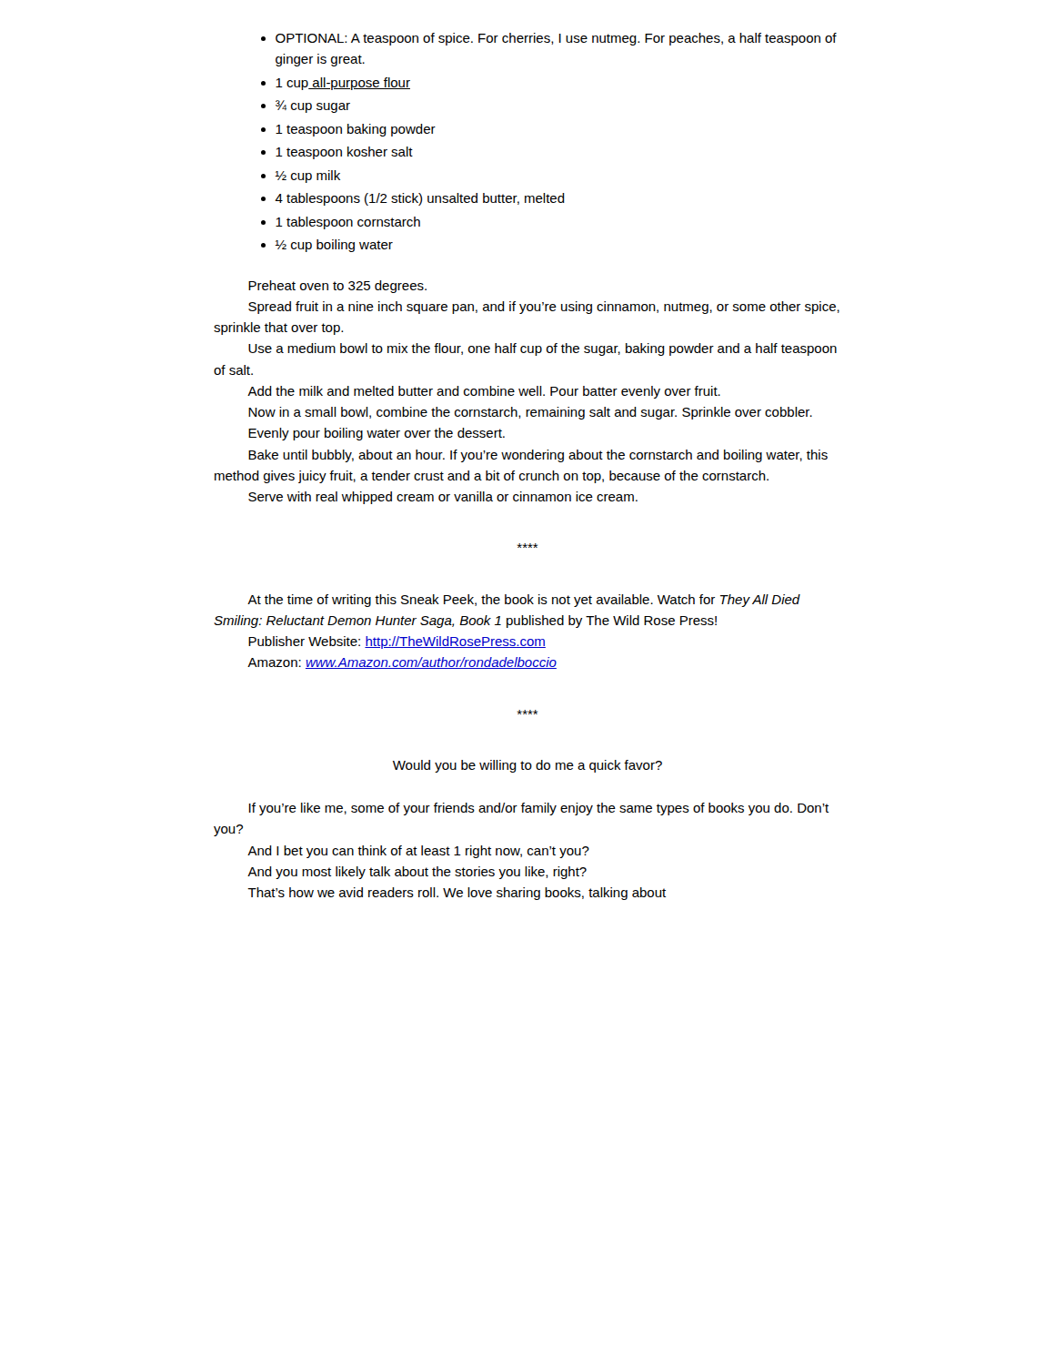OPTIONAL: A teaspoon of spice. For cherries, I use nutmeg. For peaches, a half teaspoon of ginger is great.
1 cup all-purpose flour
¾ cup sugar
1 teaspoon baking powder
1 teaspoon kosher salt
½ cup milk
4 tablespoons (1/2 stick) unsalted butter, melted
1 tablespoon cornstarch
½ cup boiling water
Preheat oven to 325 degrees.
Spread fruit in a nine inch square pan, and if you’re using cinnamon, nutmeg, or some other spice, sprinkle that over top.
Use a medium bowl to mix the flour, one half cup of the sugar, baking powder and a half teaspoon of salt.
Add the milk and melted butter and combine well. Pour batter evenly over fruit.
Now in a small bowl, combine the cornstarch, remaining salt and sugar. Sprinkle over cobbler.
Evenly pour boiling water over the dessert.
Bake until bubbly, about an hour. If you’re wondering about the cornstarch and boiling water, this method gives juicy fruit, a tender crust and a bit of crunch on top, because of the cornstarch.
Serve with real whipped cream or vanilla or cinnamon ice cream.
****
At the time of writing this Sneak Peek, the book is not yet available. Watch for They All Died Smiling: Reluctant Demon Hunter Saga, Book 1 published by The Wild Rose Press!
Publisher Website: http://TheWildRosePress.com
Amazon: www.Amazon.com/author/rondadelboccio
****
Would you be willing to do me a quick favor?
If you’re like me, some of your friends and/or family enjoy the same types of books you do. Don’t you?
And I bet you can think of at least 1 right now, can’t you?
And you most likely talk about the stories you like, right?
That’s how we avid readers roll. We love sharing books, talking about